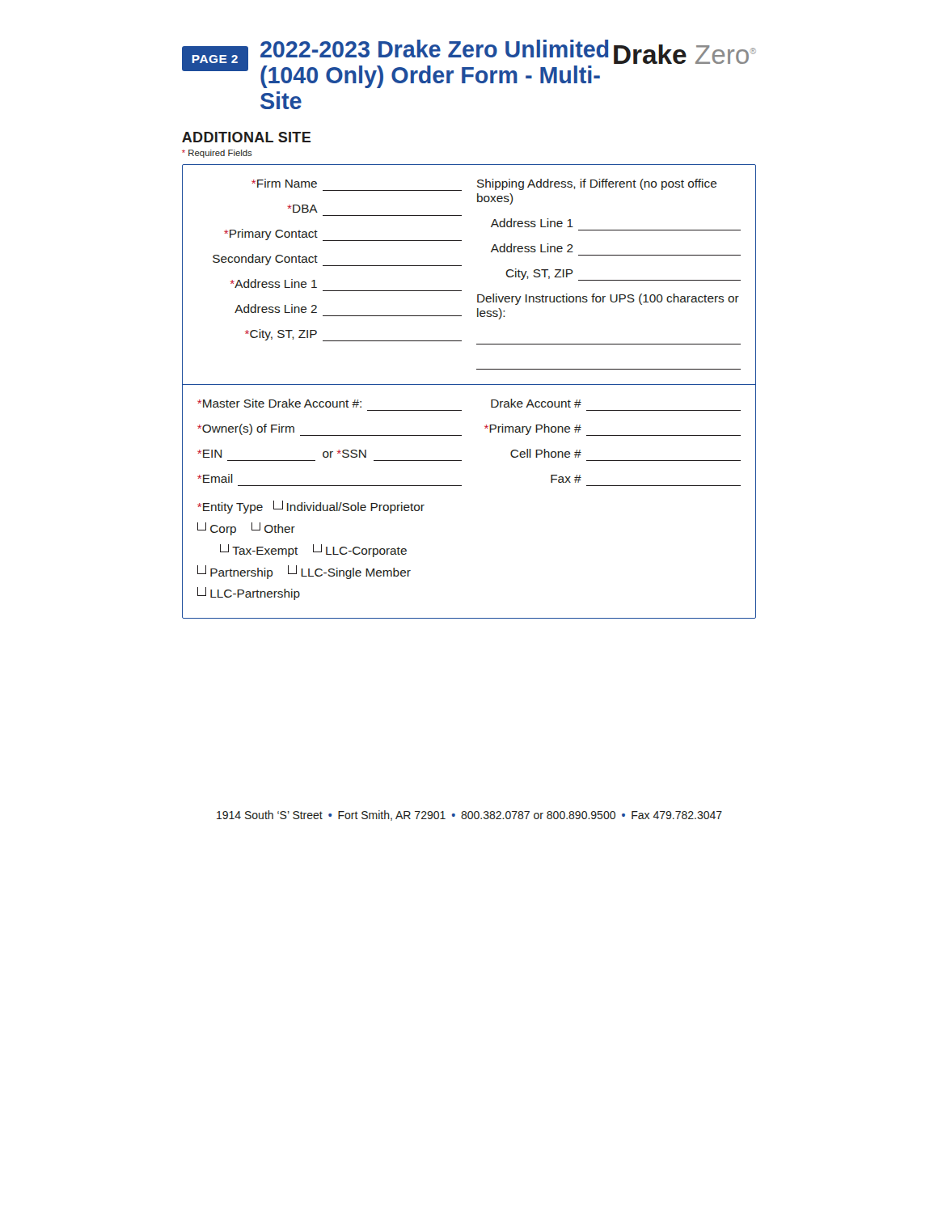PAGE 2
2022-2023 Drake Zero Unlimited
(1040 Only) Order Form - Multi-Site
Drake Zero®
ADDITIONAL SITE
* Required Fields
*Firm Name
*DBA
*Primary Contact
Secondary Contact
*Address Line 1
Address Line 2
*City, ST, ZIP
Shipping Address, if Different (no post office boxes)
Address Line 1
Address Line 2
City, ST, ZIP
Delivery Instructions for UPS (100 characters or less):
*Master Site Drake Account #:
*Owner(s) of Firm
*EIN or *SSN
*Email
*Entity Type Individual/Sole Proprietor Corp Other
Tax-Exempt LLC-Corporate Partnership LLC-Single Member LLC-Partnership
Drake Account #
*Primary Phone #
Cell Phone #
Fax #
1914 South ‘S’ Street • Fort Smith, AR 72901 • 800.382.0787 or 800.890.9500 • Fax 479.782.3047